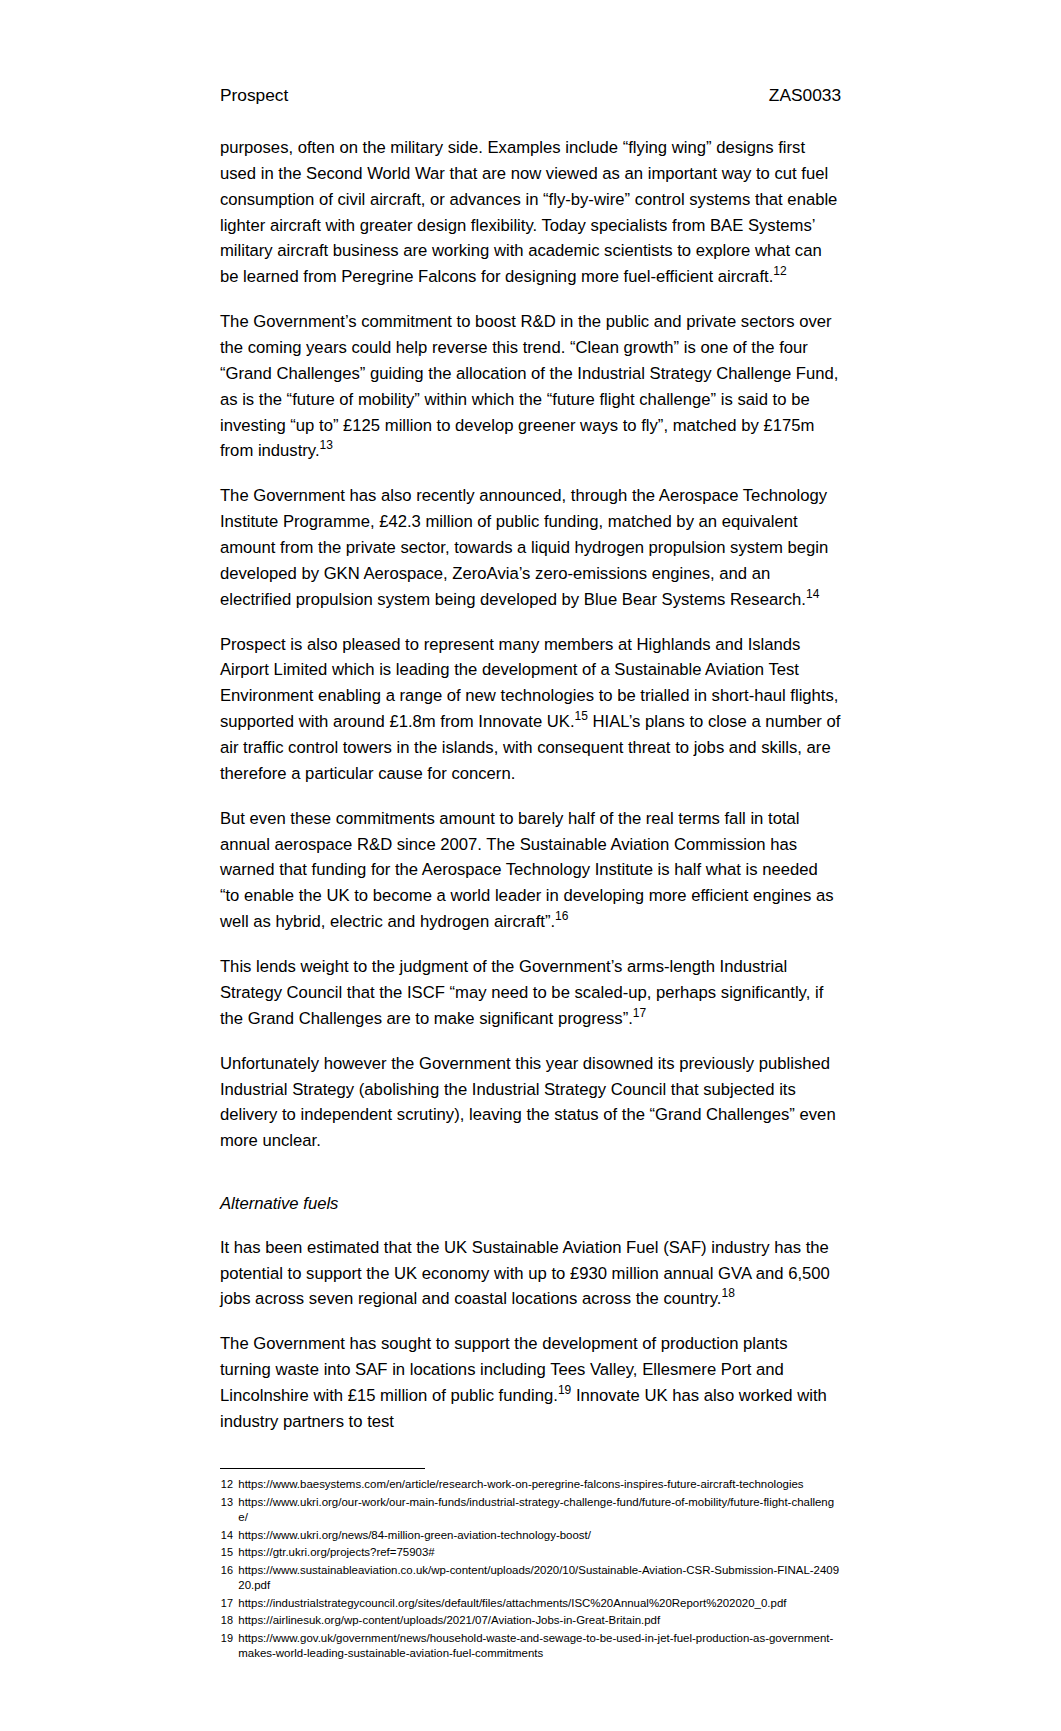Prospect ZAS0033
purposes, often on the military side. Examples include “flying wing” designs first used in the Second World War that are now viewed as an important way to cut fuel consumption of civil aircraft, or advances in “fly-by-wire” control systems that enable lighter aircraft with greater design flexibility. Today specialists from BAE Systems’ military aircraft business are working with academic scientists to explore what can be learned from Peregrine Falcons for designing more fuel-efficient aircraft.12
The Government’s commitment to boost R&D in the public and private sectors over the coming years could help reverse this trend. “Clean growth” is one of the four “Grand Challenges” guiding the allocation of the Industrial Strategy Challenge Fund, as is the “future of mobility” within which the “future flight challenge” is said to be investing “up to” £125 million to develop greener ways to fly”, matched by £175m from industry.13
The Government has also recently announced, through the Aerospace Technology Institute Programme, £42.3 million of public funding, matched by an equivalent amount from the private sector, towards a liquid hydrogen propulsion system begin developed by GKN Aerospace, ZeroAvia’s zero-emissions engines, and an electrified propulsion system being developed by Blue Bear Systems Research.14
Prospect is also pleased to represent many members at Highlands and Islands Airport Limited which is leading the development of a Sustainable Aviation Test Environment enabling a range of new technologies to be trialled in short-haul flights, supported with around £1.8m from Innovate UK.15 HIAL’s plans to close a number of air traffic control towers in the islands, with consequent threat to jobs and skills, are therefore a particular cause for concern.
But even these commitments amount to barely half of the real terms fall in total annual aerospace R&D since 2007. The Sustainable Aviation Commission has warned that funding for the Aerospace Technology Institute is half what is needed “to enable the UK to become a world leader in developing more efficient engines as well as hybrid, electric and hydrogen aircraft”.16
This lends weight to the judgment of the Government’s arms-length Industrial Strategy Council that the ISCF “may need to be scaled-up, perhaps significantly, if the Grand Challenges are to make significant progress”.17
Unfortunately however the Government this year disowned its previously published Industrial Strategy (abolishing the Industrial Strategy Council that subjected its delivery to independent scrutiny), leaving the status of the “Grand Challenges” even more unclear.
Alternative fuels
It has been estimated that the UK Sustainable Aviation Fuel (SAF) industry has the potential to support the UK economy with up to £930 million annual GVA and 6,500 jobs across seven regional and coastal locations across the country.18
The Government has sought to support the development of production plants turning waste into SAF in locations including Tees Valley, Ellesmere Port and Lincolnshire with £15 million of public funding.19 Innovate UK has also worked with industry partners to test
https://www.baesystems.com/en/article/research-work-on-peregrine-falcons-inspires-future-aircraft-technologies
https://www.ukri.org/our-work/our-main-funds/industrial-strategy-challenge-fund/future-of-mobility/future-flight-challenge/
https://www.ukri.org/news/84-million-green-aviation-technology-boost/
https://gtr.ukri.org/projects?ref=75903#
https://www.sustainableaviation.co.uk/wp-content/uploads/2020/10/Sustainable-Aviation-CSR-Submission-FINAL-240920.pdf
https://industrialstrategycouncil.org/sites/default/files/attachments/ISC%20Annual%20Report%202020_0.pdf
https://airlinesuk.org/wp-content/uploads/2021/07/Aviation-Jobs-in-Great-Britain.pdf
https://www.gov.uk/government/news/household-waste-and-sewage-to-be-used-in-jet-fuel-production-as-government-makes-world-leading-sustainable-aviation-fuel-commitments